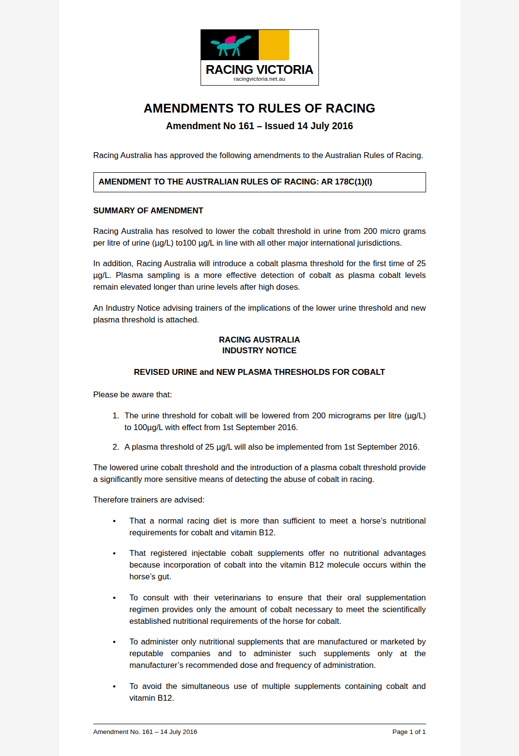RACING VICTORIA
racingvictoria.net.au
AMENDMENTS TO RULES OF RACING
Amendment No 161 – Issued 14 July 2016
Racing Australia has approved the following amendments to the Australian Rules of Racing.
AMENDMENT TO THE AUSTRALIAN RULES OF RACING: AR 178C(1)(l)
SUMMARY OF AMENDMENT
Racing Australia has resolved to lower the cobalt threshold in urine from 200 micro grams per litre of urine (µg/L) to100 µg/L in line with all other major international jurisdictions.
In addition, Racing Australia will introduce a cobalt plasma threshold for the first time of 25 µg/L. Plasma sampling is a more effective detection of cobalt as plasma cobalt levels remain elevated longer than urine levels after high doses.
An Industry Notice advising trainers of the implications of the lower urine threshold and new plasma threshold is attached.
RACING AUSTRALIA
INDUSTRY NOTICE
REVISED URINE and NEW PLASMA THRESHOLDS FOR COBALT
Please be aware that:
The urine threshold for cobalt will be lowered from 200 micrograms per litre (µg/L) to 100µg/L with effect from 1st September 2016.
A plasma threshold of 25 µg/L will also be implemented from 1st September 2016.
The lowered urine cobalt threshold and the introduction of a plasma cobalt threshold provide a significantly more sensitive means of detecting the abuse of cobalt in racing.
Therefore trainers are advised:
That a normal racing diet is more than sufficient to meet a horse’s nutritional requirements for cobalt and vitamin B12.
That registered injectable cobalt supplements offer no nutritional advantages because incorporation of cobalt into the vitamin B12 molecule occurs within the horse’s gut.
To consult with their veterinarians to ensure that their oral supplementation regimen provides only the amount of cobalt necessary to meet the scientifically established nutritional requirements of the horse for cobalt.
To administer only nutritional supplements that are manufactured or marketed by reputable companies and to administer such supplements only at the manufacturer’s recommended dose and frequency of administration.
To avoid the simultaneous use of multiple supplements containing cobalt and vitamin B12.
Amendment No. 161 – 14 July 2016 Page 1 of 1